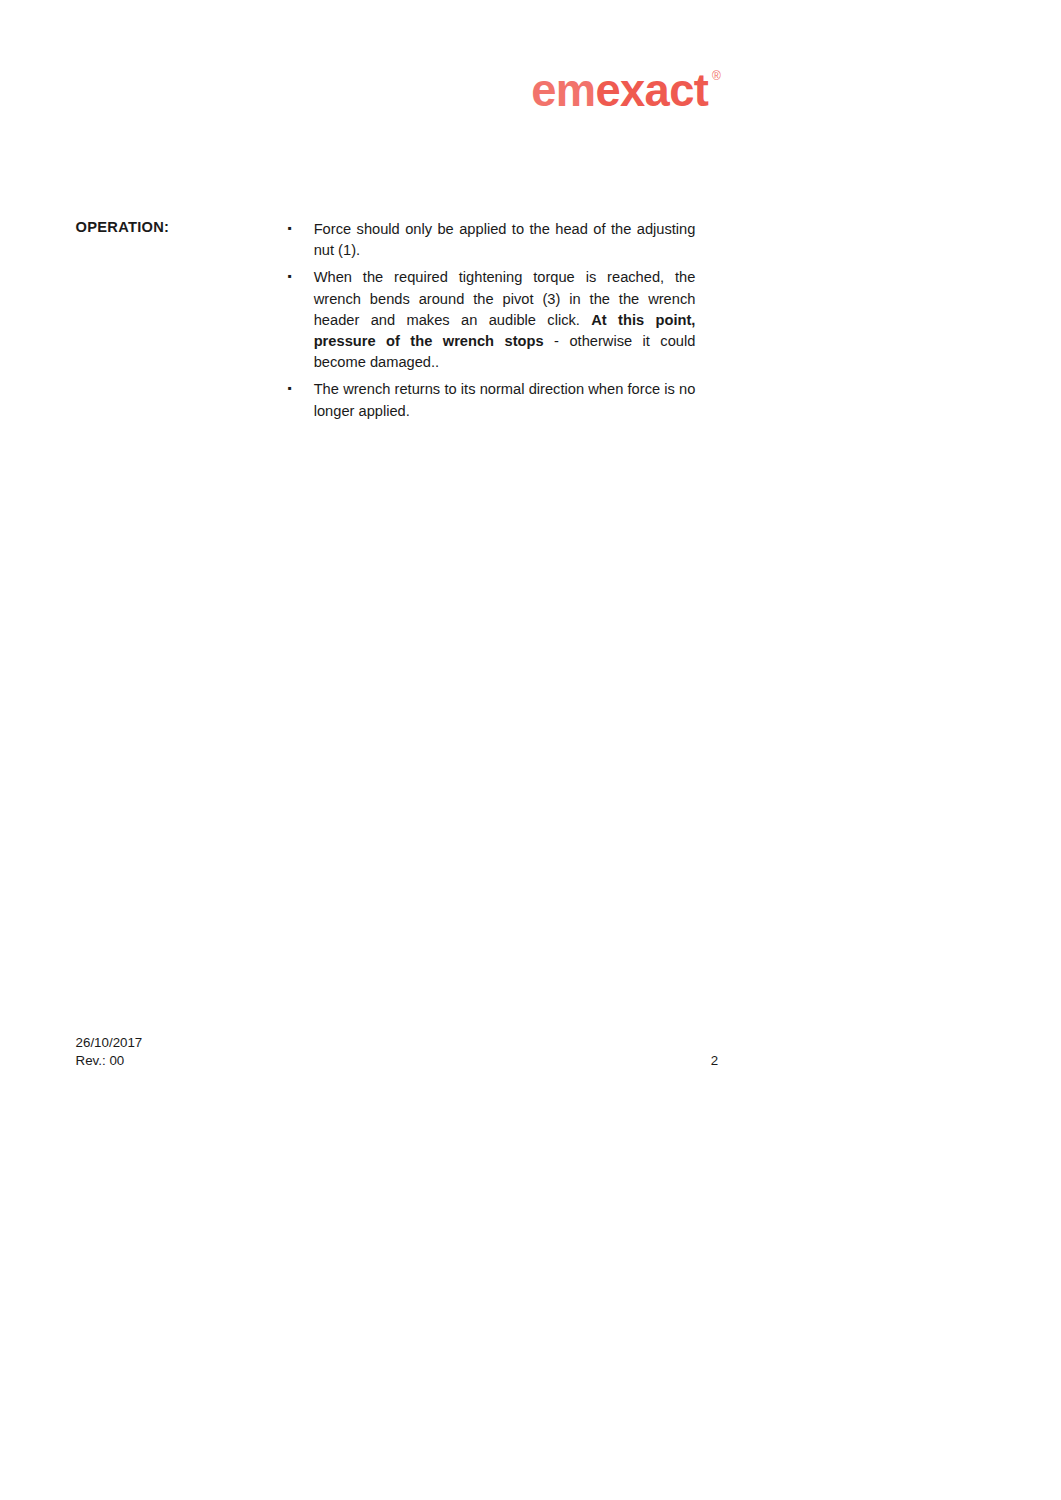emexact®
OPERATION:
Force should only be applied to the head of the adjusting nut (1).
When the required tightening torque is reached, the wrench bends around the pivot (3) in the the wrench header and makes an audible click. At this point, pressure of the wrench stops - otherwise it could become damaged..
The wrench returns to its normal direction when force is no longer applied.
26/10/2017
Rev.: 00
2